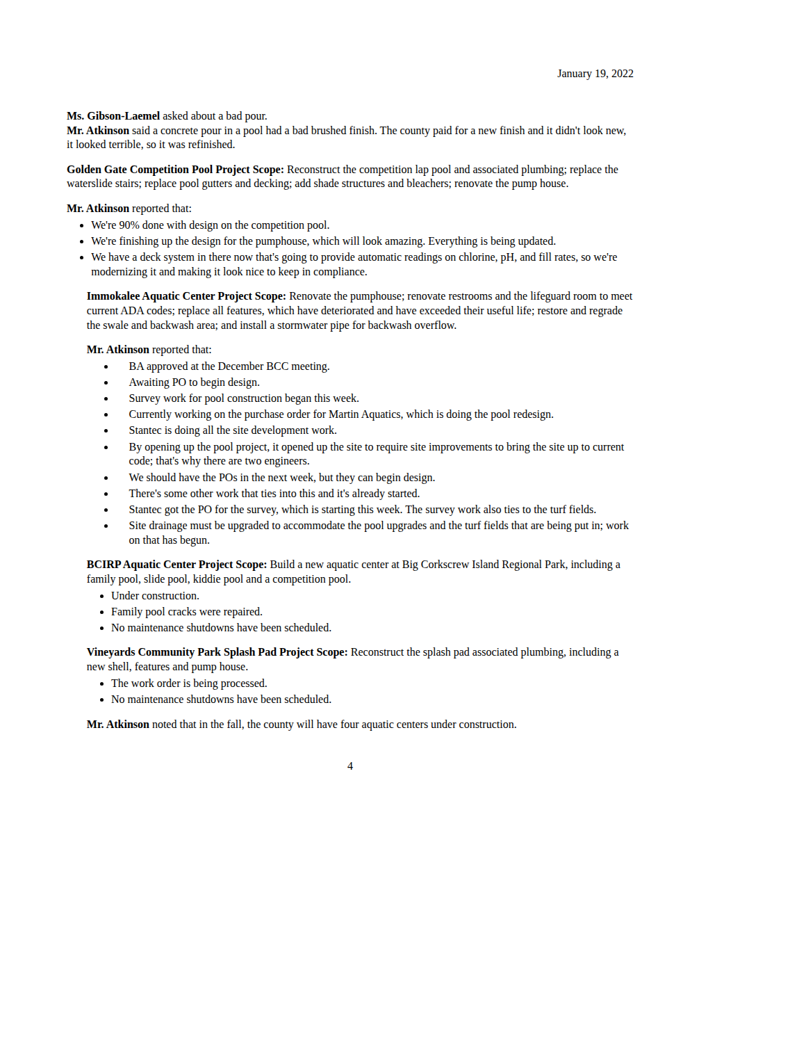January 19, 2022
Ms. Gibson-Laemel asked about a bad pour.
Mr. Atkinson said a concrete pour in a pool had a bad brushed finish. The county paid for a new finish and it didn't look new, it looked terrible, so it was refinished.
Golden Gate Competition Pool Project Scope: Reconstruct the competition lap pool and associated plumbing; replace the waterslide stairs; replace pool gutters and decking; add shade structures and bleachers; renovate the pump house.
Mr. Atkinson reported that:
We're 90% done with design on the competition pool.
We're finishing up the design for the pumphouse, which will look amazing. Everything is being updated.
We have a deck system in there now that's going to provide automatic readings on chlorine, pH, and fill rates, so we're modernizing it and making it look nice to keep in compliance.
Immokalee Aquatic Center Project Scope: Renovate the pumphouse; renovate restrooms and the lifeguard room to meet current ADA codes; replace all features, which have deteriorated and have exceeded their useful life; restore and regrade the swale and backwash area; and install a stormwater pipe for backwash overflow.
Mr. Atkinson reported that:
BA approved at the December BCC meeting.
Awaiting PO to begin design.
Survey work for pool construction began this week.
Currently working on the purchase order for Martin Aquatics, which is doing the pool redesign.
Stantec is doing all the site development work.
By opening up the pool project, it opened up the site to require site improvements to bring the site up to current code; that's why there are two engineers.
We should have the POs in the next week, but they can begin design.
There's some other work that ties into this and it's already started.
Stantec got the PO for the survey, which is starting this week. The survey work also ties to the turf fields.
Site drainage must be upgraded to accommodate the pool upgrades and the turf fields that are being put in; work on that has begun.
BCIRP Aquatic Center Project Scope: Build a new aquatic center at Big Corkscrew Island Regional Park, including a family pool, slide pool, kiddie pool and a competition pool.
Under construction.
Family pool cracks were repaired.
No maintenance shutdowns have been scheduled.
Vineyards Community Park Splash Pad Project Scope: Reconstruct the splash pad associated plumbing, including a new shell, features and pump house.
The work order is being processed.
No maintenance shutdowns have been scheduled.
Mr. Atkinson noted that in the fall, the county will have four aquatic centers under construction.
4